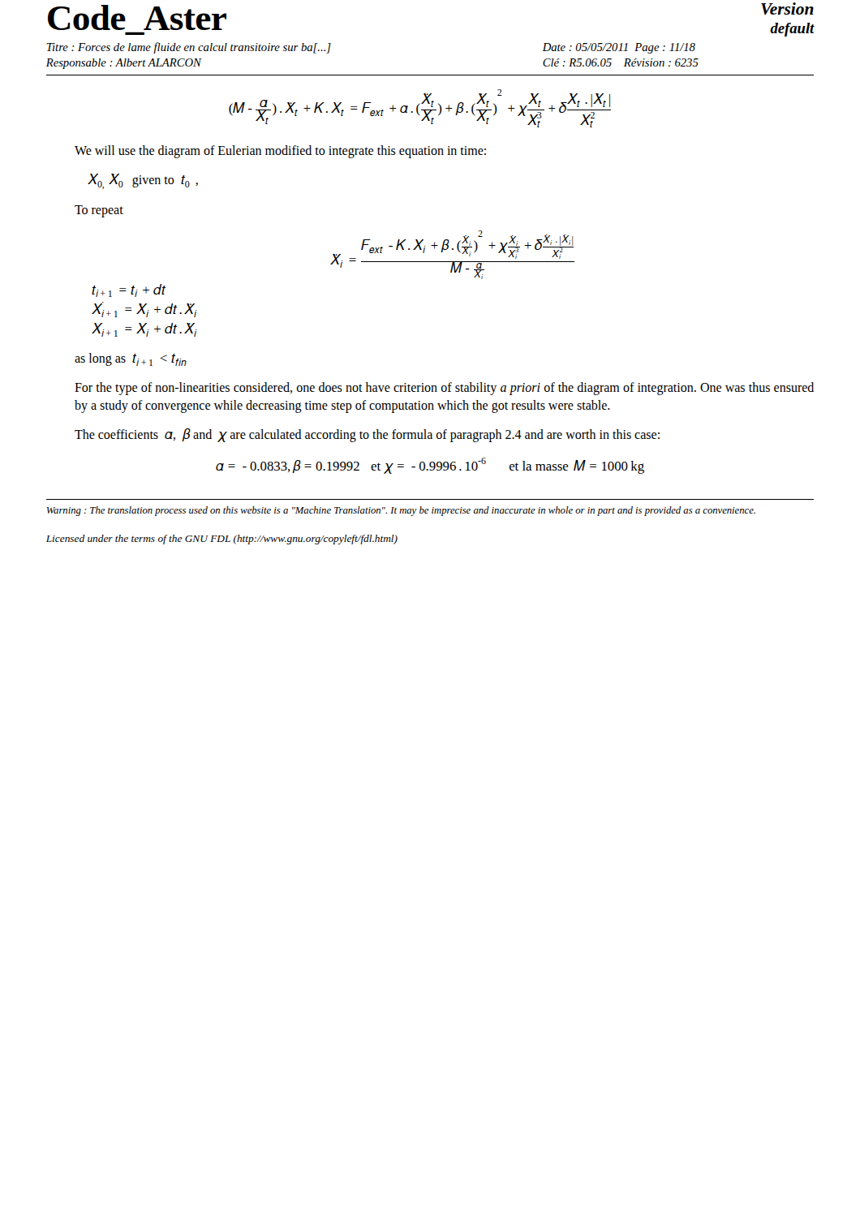Version
default
Code_Aster
| Titre : Forces de lame fluide en calcul transitoire sur ba[...] | Date : 05/05/2011 Page : 11/18 |
| Responsable : Albert ALARCON | Clé : R5.06.05 Révision : 6235 |
( M - αXt ) . X¨t + K . Xt = Fext + α . ( X¨t Xt ) + β . ( X˙t Xt ) 2 + χ X˙t Xt3 + δ X˙t . |X˙t| Xt2
We will use the diagram of Eulerian modified to integrate this equation in time:
X0, X˙0 given to t0 ,
To repeat
X¨i = Fext - K . Xi + β . ( X˙i Xi ) 2 + χ X˙i Xi3 + δ X˙i . |X˙i| Xi2 M - αXi
ti+1 = ti + dt
Xi+1˙ = X˙i + dt . X¨i
Xi+1 = Xi + dt . X˙i
as long as ti+1 < tfin
For the type of non-linearities considered, one does not have criterion of stability a priori of the diagram of integration. One was thus ensured by a study of convergence while decreasing time step of computation which the got results were stable.
The coefficients α, β and χ are calculated according to the formula of paragraph 2.4 and are worth in this case:
α=-0.0833 , β=0.19992 et χ=-0.9996.10-6 et la masse M=1000kg
Warning : The translation process used on this website is a "Machine Translation". It may be imprecise and inaccurate in whole or in part and is provided as a convenience.
Licensed under the terms of the GNU FDL (http://www.gnu.org/copyleft/fdl.html)